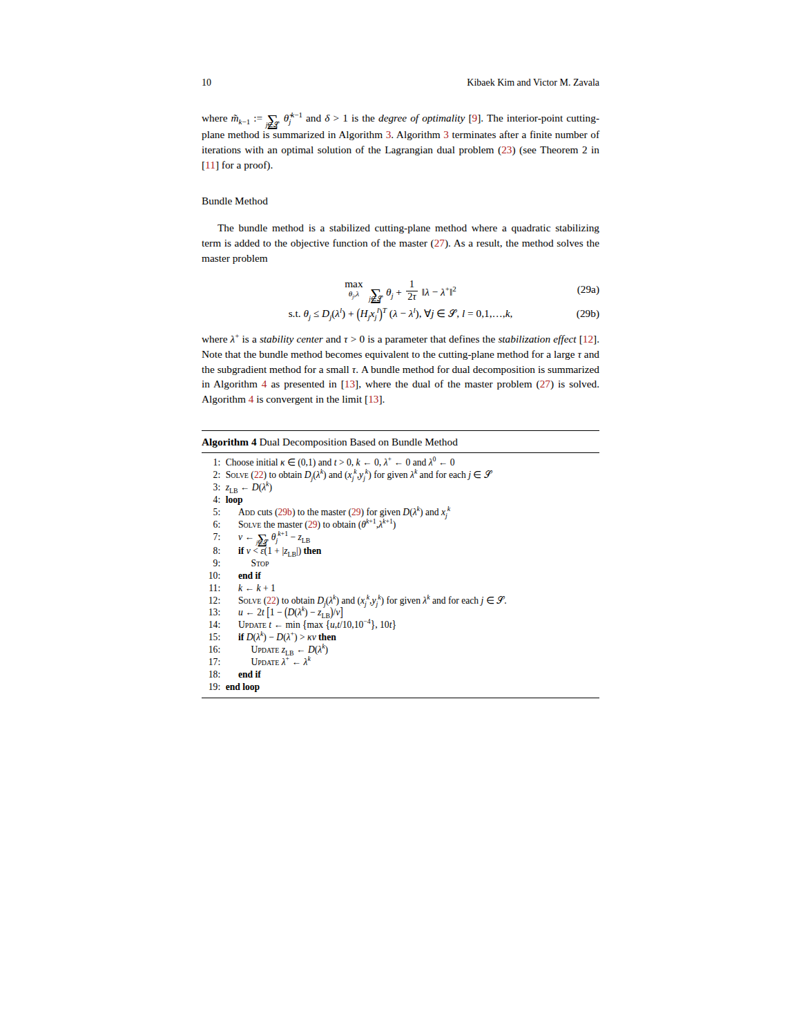10 Kibaek Kim and Victor M. Zavala
where m̃k−1 := ∑j∈𝒮 θ̃jk−1 and δ > 1 is the degree of optimality [9]. The interior-point cutting-plane method is summarized in Algorithm 3. Algorithm 3 terminates after a finite number of iterations with an optimal solution of the Lagrangian dual problem (23) (see Theorem 2 in [11] for a proof).
Bundle Method
The bundle method is a stabilized cutting-plane method where a quadratic stabilizing term is added to the objective function of the master (27). As a result, the method solves the master problem
max θj,λ ∑j∈𝒮 θj + 12τ ‖λ − λ+‖2 (29a)
s.t. θj ≤ Dj(λl) + (Hjxjl)T (λ − λl), ∀j ∈ 𝒮, l = 0,1,…,k, (29b)
where λ+ is a stability center and τ > 0 is a parameter that defines the stabilization effect [12]. Note that the bundle method becomes equivalent to the cutting-plane method for a large τ and the subgradient method for a small τ. A bundle method for dual decomposition is summarized in Algorithm 4 as presented in [13], where the dual of the master problem (27) is solved. Algorithm 4 is convergent in the limit [13].
Algorithm 4 Dual Decomposition Based on Bundle Method
1: Choose initial κ ∈ (0,1) and t > 0, k ← 0, λ+ ← 0 and λ0 ← 0
2: Solve (22) to obtain Dj(λk) and (xjk,yjk) for given λk and for each j ∈ 𝒮
3: zLB ← D(λk)
4: loop
5: Add cuts (29b) to the master (29) for given D(λk) and xjk
6: Solve the master (29) to obtain (θk+1,λk+1)
7: ν ← ∑j∈𝒮 θjk+1 − zLB
8: if ν < ε(1 + |zLB|) then
9: Stop
10: end if
11: k ← k + 1
12: Solve (22) to obtain Dj(λk) and (xjk,yjk) for given λk and for each j ∈ 𝒮.
13: u ← 2t [1 − (D(λk) − zLB)/ν]
14: Update t ← min {max {u,t/10,10−4}, 10t}
15: if D(λk) − D(λ+) > κν then
16: Update zLB ← D(λk)
17: Update λ+ ← λk
18: end if
19: end loop